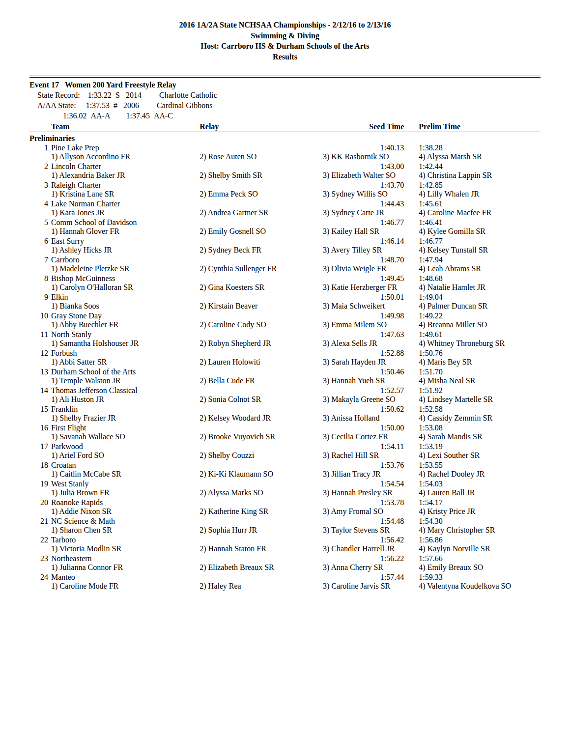2016 1A/2A State NCHSAA Championships - 2/12/16 to 2/13/16
Swimming & Diving
Host: Carrboro HS & Durham Schools of the Arts
Results
Event 17 Women 200 Yard Freestyle Relay
State Record: 1:33.22 S 2014 Charlotte Catholic
A/AA State: 1:37.53 # 2006 Cardinal Gibbons
1:36.02 AA-A 1:37.45 AA-C
| | Team | Relay | Seed Time | Prelim Time |
| --- | --- | --- | --- | --- |
| Preliminaries |
| 1 | Pine Lake Prep | | 1:40.13 | 1:38.28 |
| | 1) Allyson Accordino FR | 2) Rose Auten SO | 3) KK Rasbornik SO | 4) Alyssa Marsh SR |
| 2 | Lincoln Charter | | 1:43.00 | 1:42.44 |
| | 1) Alexandria Baker JR | 2) Shelby Smith SR | 3) Elizabeth Walter SO | 4) Christina Lappin SR |
| 3 | Raleigh Charter | | 1:43.70 | 1:42.85 |
| | 1) Kristina Lane SR | 2) Emma Peck SO | 3) Sydney Willis SO | 4) Lilly Whalen JR |
| 4 | Lake Norman Charter | | 1:44.43 | 1:45.61 |
| | 1) Kara Jones JR | 2) Andrea Gartner SR | 3) Sydney Carte JR | 4) Caroline Macfee FR |
| 5 | Comm School of Davidson | | 1:46.77 | 1:46.41 |
| | 1) Hannah Glover FR | 2) Emily Gosnell SO | 3) Kailey Hall SR | 4) Kylee Gomilla SR |
| 6 | East Surry | | 1:46.14 | 1:46.77 |
| | 1) Ashley Hicks JR | 2) Sydney Beck FR | 3) Avery Tilley SR | 4) Kelsey Tunstall SR |
| 7 | Carrboro | | 1:48.70 | 1:47.94 |
| | 1) Madeleine Pletzke SR | 2) Cynthia Sullenger FR | 3) Olivia Weigle FR | 4) Leah Abrams SR |
| 8 | Bishop McGuinness | | 1:49.45 | 1:48.68 |
| | 1) Carolyn O'Halloran SR | 2) Gina Koesters SR | 3) Katie Herzberger FR | 4) Natalie Hamlet JR |
| 9 | Elkin | | 1:50.01 | 1:49.04 |
| | 1) Bianka Soos | 2) Kirstain Beaver | 3) Maia Schweikert | 4) Palmer Duncan SR |
| 10 | Gray Stone Day | | 1:49.98 | 1:49.22 |
| | 1) Abby Buechler FR | 2) Caroline Cody SO | 3) Emma Milem SO | 4) Breanna Miller SO |
| 11 | North Stanly | | 1:47.63 | 1:49.61 |
| | 1) Samantha Holshouser JR | 2) Robyn Shepherd JR | 3) Alexa Sells JR | 4) Whitney Throneburg SR |
| 12 | Forbush | | 1:52.88 | 1:50.76 |
| | 1) Abbi Satter SR | 2) Lauren Holowiti | 3) Sarah Hayden JR | 4) Maris Bey SR |
| 13 | Durham School of the Arts | | 1:50.46 | 1:51.70 |
| | 1) Temple Walston JR | 2) Bella Cude FR | 3) Hannah Yueh SR | 4) Misha Neal SR |
| 14 | Thomas Jefferson Classical | | 1:52.57 | 1:51.92 |
| | 1) Ali Huston JR | 2) Sonia Colnot SR | 3) Makayla Greene SO | 4) Lindsey Martelle SR |
| 15 | Franklin | | 1:50.62 | 1:52.58 |
| | 1) Shelby Frazier JR | 2) Kelsey Woodard JR | 3) Anissa Holland | 4) Cassidy Zemmin SR |
| 16 | First Flight | | 1:50.00 | 1:53.08 |
| | 1) Savanah Wallace SO | 2) Brooke Vuyovich SR | 3) Cecilia Cortez FR | 4) Sarah Mandis SR |
| 17 | Parkwood | | 1:54.11 | 1:53.19 |
| | 1) Ariel Ford SO | 2) Shelby Couzzi | 3) Rachel Hill SR | 4) Lexi Souther SR |
| 18 | Croatan | | 1:53.76 | 1:53.55 |
| | 1) Caitlin McCabe SR | 2) Ki-Ki Klaumann SO | 3) Jillian Tracy JR | 4) Rachel Dooley JR |
| 19 | West Stanly | | 1:54.54 | 1:54.03 |
| | 1) Julia Brown FR | 2) Alyssa Marks SO | 3) Hannah Presley SR | 4) Lauren Ball JR |
| 20 | Roanoke Rapids | | 1:53.78 | 1:54.17 |
| | 1) Addie Nixon SR | 2) Katherine King SR | 3) Amy Fromal SO | 4) Kristy Price JR |
| 21 | NC Science & Math | | 1:54.48 | 1:54.30 |
| | 1) Sharon Chen SR | 2) Sophia Hurr JR | 3) Taylor Stevens SR | 4) Mary Christopher SR |
| 22 | Tarboro | | 1:56.42 | 1:56.86 |
| | 1) Victoria Modlin SR | 2) Hannah Staton FR | 3) Chandler Harrell JR | 4) Kaylyn Norville SR |
| 23 | Northeastern | | 1:56.22 | 1:57.66 |
| | 1) Julianna Connor FR | 2) Elizabeth Breaux SR | 3) Anna Cherry SR | 4) Emily Breaux SO |
| 24 | Manteo | | 1:57.44 | 1:59.33 |
| | 1) Caroline Mode FR | 2) Haley Rea | 3) Caroline Jarvis SR | 4) Valentyna Koudelkova SO |